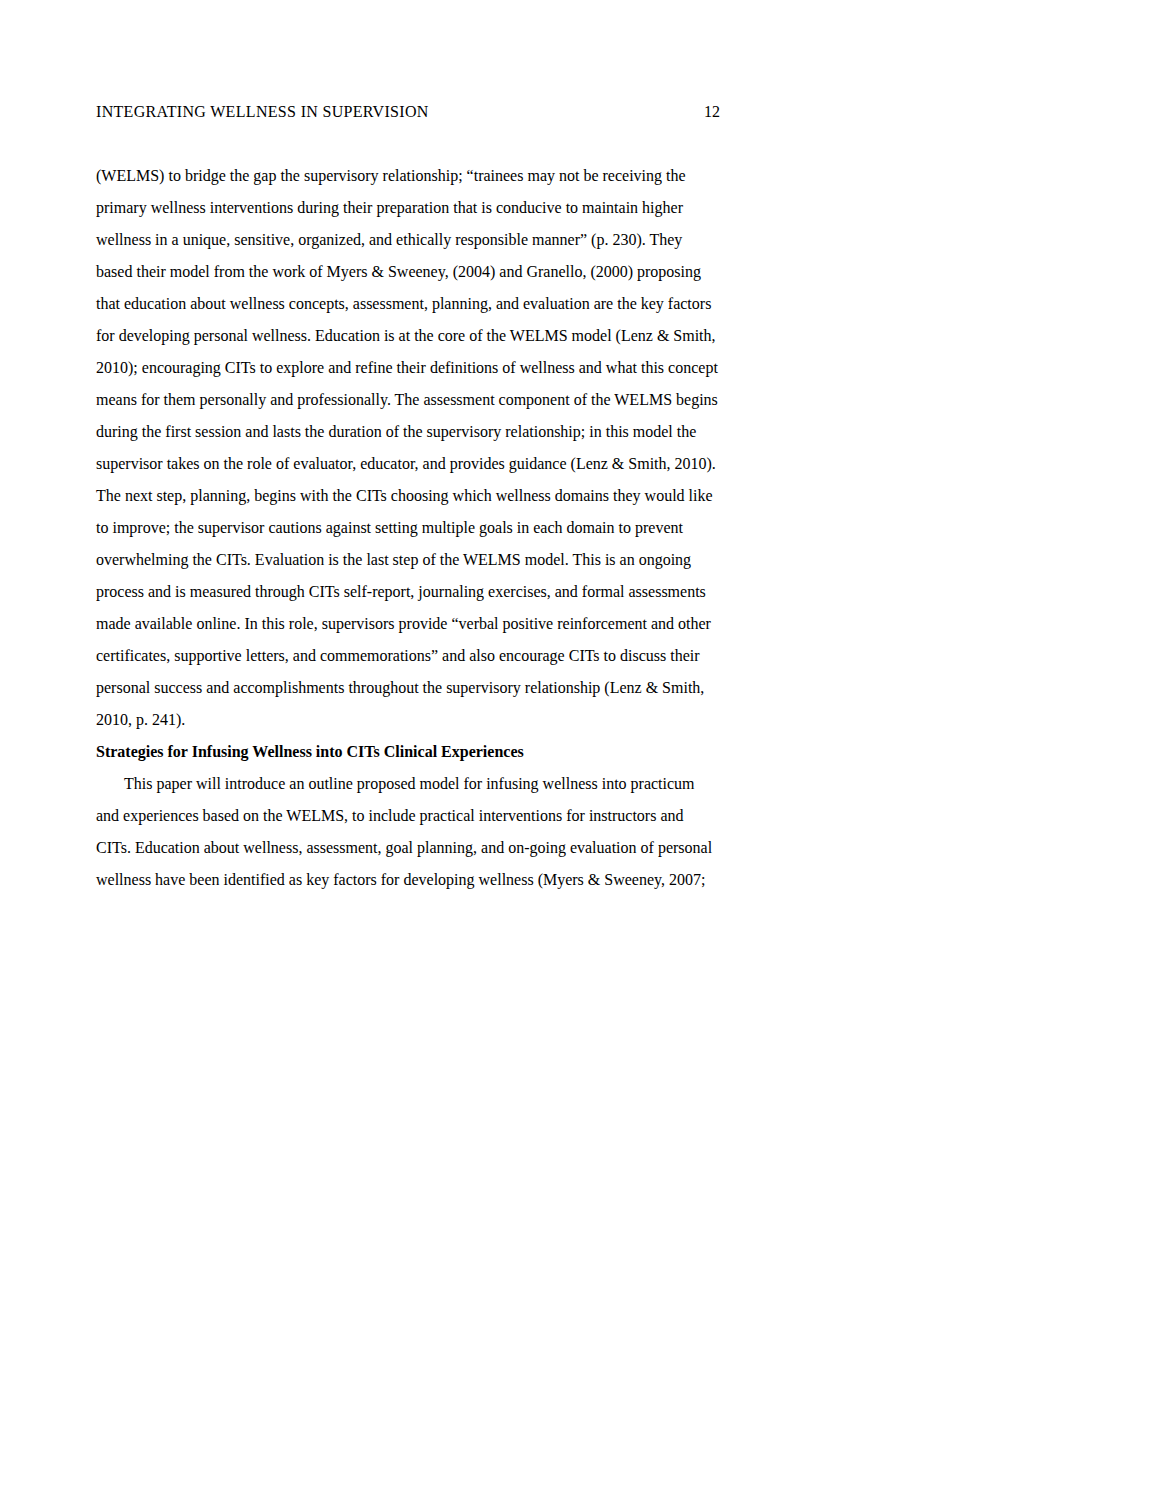Integrating Wellness in Supervision 12
(WELMS) to bridge the gap the supervisory relationship; “trainees may not be receiving the primary wellness interventions during their preparation that is conducive to maintain higher wellness in a unique, sensitive, organized, and ethically responsible manner” (p. 230). They based their model from the work of Myers & Sweeney, (2004) and Granello, (2000) proposing that education about wellness concepts, assessment, planning, and evaluation are the key factors for developing personal wellness. Education is at the core of the WELMS model (Lenz & Smith, 2010); encouraging CITs to explore and refine their definitions of wellness and what this concept means for them personally and professionally. The assessment component of the WELMS begins during the first session and lasts the duration of the supervisory relationship; in this model the supervisor takes on the role of evaluator, educator, and provides guidance (Lenz & Smith, 2010). The next step, planning, begins with the CITs choosing which wellness domains they would like to improve; the supervisor cautions against setting multiple goals in each domain to prevent overwhelming the CITs. Evaluation is the last step of the WELMS model. This is an ongoing process and is measured through CITs self-report, journaling exercises, and formal assessments made available online. In this role, supervisors provide “verbal positive reinforcement and other certificates, supportive letters, and commemorations” and also encourage CITs to discuss their personal success and accomplishments throughout the supervisory relationship (Lenz & Smith, 2010, p. 241).
Strategies for Infusing Wellness into CITs Clinical Experiences
This paper will introduce an outline proposed model for infusing wellness into practicum and experiences based on the WELMS, to include practical interventions for instructors and CITs. Education about wellness, assessment, goal planning, and on-going evaluation of personal wellness have been identified as key factors for developing wellness (Myers & Sweeney, 2007;